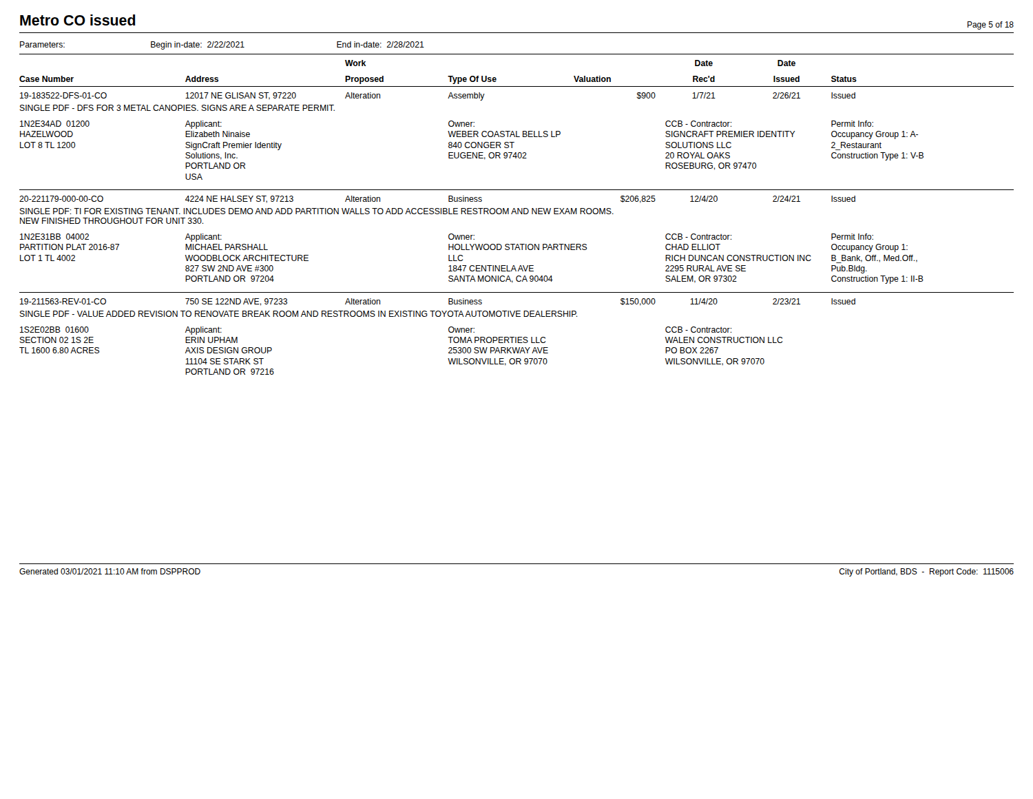Metro CO issued
Page 5 of 18
Parameters: Begin in-date: 2/22/2021 End in-date: 2/28/2021
| | | Work | | | Date | Date | |
| --- | --- | --- | --- | --- | --- | --- | --- |
| Case Number | Address | Proposed | Type Of Use | Valuation | Rec'd | Issued | Status |
| 19-183522-DFS-01-CO | 12017 NE GLISAN ST, 97220 | Alteration | Assembly | $900 | 1/7/21 | 2/26/21 | Issued |
| SINGLE PDF - DFS FOR 3 METAL CANOPIES. SIGNS ARE A SEPARATE PERMIT. |
| 1N2E34AD 01200 HAZELWOOD LOT 8 TL 1200 | Applicant: Elizabeth Ninaise SignCraft Premier Identity Solutions, Inc. PORTLAND OR USA | Owner: WEBER COASTAL BELLS LP 840 CONGER ST EUGENE, OR 97402 | CCB - Contractor: SIGNCRAFT PREMIER IDENTITY SOLUTIONS LLC 20 ROYAL OAKS ROSEBURG, OR 97470 | Permit Info: Occupancy Group 1: A- 2_Restaurant Construction Type 1: V-B |
| 20-221179-000-00-CO | 4224 NE HALSEY ST, 97213 | Alteration | Business | $206,825 | 12/4/20 | 2/24/21 | Issued |
| SINGLE PDF: TI FOR EXISTING TENANT. INCLUDES DEMO AND ADD PARTITION WALLS TO ADD ACCESSIBLE RESTROOM AND NEW EXAM ROOMS. NEW FINISHED THROUGHOUT FOR UNIT 330. |
| 1N2E31BB 04002 PARTITION PLAT 2016-87 LOT 1 TL 4002 | Applicant: MICHAEL PARSHALL WOODBLOCK ARCHITECTURE 827 SW 2ND AVE #300 PORTLAND OR 97204 | Owner: HOLLYWOOD STATION PARTNERS LLC 1847 CENTINELA AVE SANTA MONICA, CA 90404 | CCB - Contractor: CHAD ELLIOT RICH DUNCAN CONSTRUCTION INC 2295 RURAL AVE SE SALEM, OR 97302 | Permit Info: Occupancy Group 1: B_Bank, Off., Med.Off., Pub.Bldg. Construction Type 1: II-B |
| 19-211563-REV-01-CO | 750 SE 122ND AVE, 97233 | Alteration | Business | $150,000 | 11/4/20 | 2/23/21 | Issued |
| SINGLE PDF - VALUE ADDED REVISION TO RENOVATE BREAK ROOM AND RESTROOMS IN EXISTING TOYOTA AUTOMOTIVE DEALERSHIP. |
| 1S2E02BB 01600 SECTION 02 1S 2E TL 1600 6.80 ACRES | Applicant: ERIN UPHAM AXIS DESIGN GROUP 11104 SE STARK ST PORTLAND OR 97216 | Owner: TOMA PROPERTIES LLC 25300 SW PARKWAY AVE WILSONVILLE, OR 97070 | CCB - Contractor: WALEN CONSTRUCTION LLC PO BOX 2267 WILSONVILLE, OR 97070 | |
Generated 03/01/2021 11:10 AM from DSPPROD
City of Portland, BDS - Report Code: 1115006